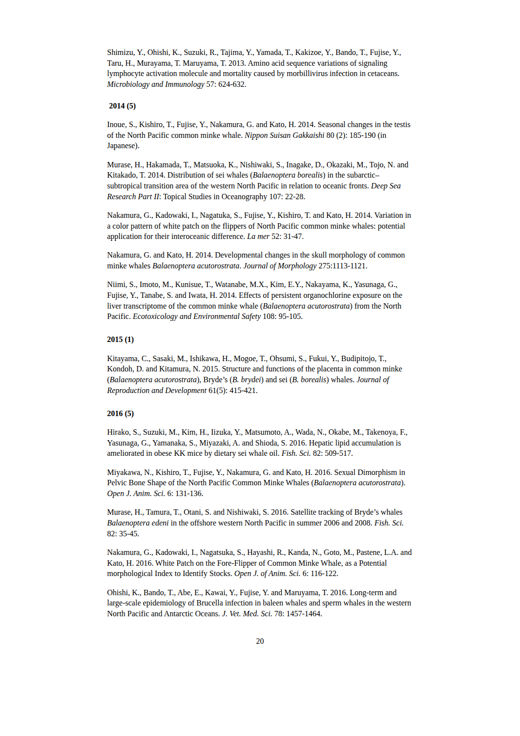Shimizu, Y., Ohishi, K., Suzuki, R., Tajima, Y., Yamada, T., Kakizoe, Y., Bando, T., Fujise, Y., Taru, H., Murayama, T. Maruyama, T. 2013. Amino acid sequence variations of signaling lymphocyte activation molecule and mortality caused by morbillivirus infection in cetaceans. Microbiology and Immunology 57: 624-632.
2014 (5)
Inoue, S., Kishiro, T., Fujise, Y., Nakamura, G. and Kato, H. 2014. Seasonal changes in the testis of the North Pacific common minke whale. Nippon Suisan Gakkaishi 80 (2): 185-190 (in Japanese).
Murase, H., Hakamada, T., Matsuoka, K., Nishiwaki, S., Inagake, D., Okazaki, M., Tojo, N. and Kitakado, T. 2014. Distribution of sei whales (Balaenoptera borealis) in the subarctic–subtropical transition area of the western North Pacific in relation to oceanic fronts. Deep Sea Research Part II: Topical Studies in Oceanography 107: 22-28.
Nakamura, G., Kadowaki, I., Nagatuka, S., Fujise, Y., Kishiro, T. and Kato, H. 2014. Variation in a color pattern of white patch on the flippers of North Pacific common minke whales: potential application for their interoceanic difference. La mer 52: 31-47.
Nakamura, G. and Kato, H. 2014. Developmental changes in the skull morphology of common minke whales Balaenoptera acutorostrata. Journal of Morphology 275:1113-1121.
Niimi, S., Imoto, M., Kunisue, T., Watanabe, M.X., Kim, E.Y., Nakayama, K., Yasunaga, G., Fujise, Y., Tanabe, S. and Iwata, H. 2014. Effects of persistent organochlorine exposure on the liver transcriptome of the common minke whale (Balaenoptera acutorostrata) from the North Pacific. Ecotoxicology and Environmental Safety 108: 95-105.
2015 (1)
Kitayama, C., Sasaki, M., Ishikawa, H., Mogoe, T., Ohsumi, S., Fukui, Y., Budipitojo, T., Kondoh, D. and Kitamura, N. 2015. Structure and functions of the placenta in common minke (Balaenoptera acutorostrata), Bryde’s (B. brydei) and sei (B. borealis) whales. Journal of Reproduction and Development 61(5): 415-421.
2016 (5)
Hirako, S., Suzuki, M., Kim, H., Iizuka, Y., Matsumoto, A., Wada, N., Okabe, M., Takenoya, F., Yasunaga, G., Yamanaka, S., Miyazaki, A. and Shioda, S. 2016. Hepatic lipid accumulation is ameliorated in obese KK mice by dietary sei whale oil. Fish. Sci. 82: 509-517.
Miyakawa, N., Kishiro, T., Fujise, Y., Nakamura, G. and Kato, H. 2016. Sexual Dimorphism in Pelvic Bone Shape of the North Pacific Common Minke Whales (Balaenoptera acutorostrata). Open J. Anim. Sci. 6: 131-136.
Murase, H., Tamura, T., Otani, S. and Nishiwaki, S. 2016. Satellite tracking of Bryde’s whales Balaenoptera edeni in the offshore western North Pacific in summer 2006 and 2008. Fish. Sci. 82: 35-45.
Nakamura, G., Kadowaki, I., Nagatsuka, S., Hayashi, R., Kanda, N., Goto, M., Pastene, L.A. and Kato, H. 2016. White Patch on the Fore-Flipper of Common Minke Whale, as a Potential morphological Index to Identify Stocks. Open J. of Anim. Sci. 6: 116-122.
Ohishi, K., Bando, T., Abe, E., Kawai, Y., Fujise, Y. and Maruyama, T. 2016. Long-term and large-scale epidemiology of Brucella infection in baleen whales and sperm whales in the western North Pacific and Antarctic Oceans. J. Vet. Med. Sci. 78: 1457-1464.
20